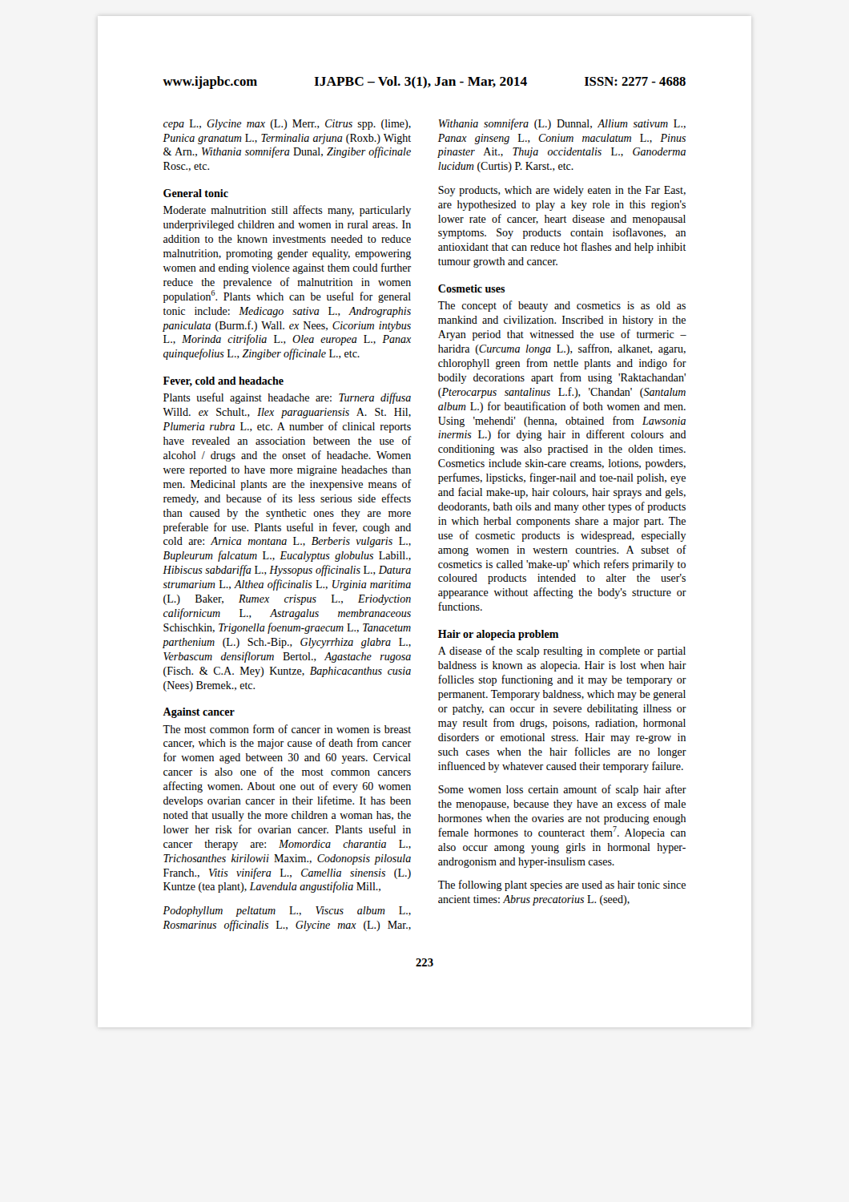www.ijapbc.com IJAPBC – Vol. 3(1), Jan - Mar, 2014 ISSN: 2277 - 4688
cepa L., Glycine max (L.) Merr., Citrus spp. (lime), Punica granatum L., Terminalia arjuna (Roxb.) Wight & Arn., Withania somnifera Dunal, Zingiber officinale Rosc., etc.
General tonic
Moderate malnutrition still affects many, particularly underprivileged children and women in rural areas. In addition to the known investments needed to reduce malnutrition, promoting gender equality, empowering women and ending violence against them could further reduce the prevalence of malnutrition in women population6. Plants which can be useful for general tonic include: Medicago sativa L., Andrographis paniculata (Burm.f.) Wall. ex Nees, Cicorium intybus L., Morinda citrifolia L., Olea europea L., Panax quinquefolius L., Zingiber officinale L., etc.
Fever, cold and headache
Plants useful against headache are: Turnera diffusa Willd. ex Schult., Ilex paraguariensis A. St. Hil, Plumeria rubra L., etc. A number of clinical reports have revealed an association between the use of alcohol / drugs and the onset of headache. Women were reported to have more migraine headaches than men. Medicinal plants are the inexpensive means of remedy, and because of its less serious side effects than caused by the synthetic ones they are more preferable for use. Plants useful in fever, cough and cold are: Arnica montana L., Berberis vulgaris L., Bupleurum falcatum L., Eucalyptus globulus Labill., Hibiscus sabdariffa L., Hyssopus officinalis L., Datura strumarium L., Althea officinalis L., Urginia maritima (L.) Baker, Rumex crispus L., Eriodyction californicum L., Astragalus membranaceous Schischkin, Trigonella foenum-graecum L., Tanacetum parthenium (L.) Sch.-Bip., Glycyrrhiza glabra L., Verbascum densiflorum Bertol., Agastache rugosa (Fisch. & C.A. Mey) Kuntze, Baphicacanthus cusia (Nees) Bremek., etc.
Against cancer
The most common form of cancer in women is breast cancer, which is the major cause of death from cancer for women aged between 30 and 60 years. Cervical cancer is also one of the most common cancers affecting women. About one out of every 60 women develops ovarian cancer in their lifetime. It has been noted that usually the more children a woman has, the lower her risk for ovarian cancer. Plants useful in cancer therapy are: Momordica charantia L., Trichosanthes kirilowii Maxim., Codonopsis pilosula Franch., Vitis vinifera L., Camellia sinensis (L.) Kuntze (tea plant), Lavendula angustifolia Mill.,
Podophyllum peltatum L., Viscus album L., Rosmarinus officinalis L., Glycine max (L.) Mar., Withania somnifera (L.) Dunnal, Allium sativum L., Panax ginseng L., Conium maculatum L., Pinus pinaster Ait., Thuja occidentalis L., Ganoderma lucidum (Curtis) P. Karst., etc.
Soy products, which are widely eaten in the Far East, are hypothesized to play a key role in this region's lower rate of cancer, heart disease and menopausal symptoms. Soy products contain isoflavones, an antioxidant that can reduce hot flashes and help inhibit tumour growth and cancer.
Cosmetic uses
The concept of beauty and cosmetics is as old as mankind and civilization. Inscribed in history in the Aryan period that witnessed the use of turmeric – haridra (Curcuma longa L.), saffron, alkanet, agaru, chlorophyll green from nettle plants and indigo for bodily decorations apart from using 'Raktachandan' (Pterocarpus santalinus L.f.), 'Chandan' (Santalum album L.) for beautification of both women and men. Using 'mehendi' (henna, obtained from Lawsonia inermis L.) for dying hair in different colours and conditioning was also practised in the olden times. Cosmetics include skin-care creams, lotions, powders, perfumes, lipsticks, finger-nail and toe-nail polish, eye and facial make-up, hair colours, hair sprays and gels, deodorants, bath oils and many other types of products in which herbal components share a major part. The use of cosmetic products is widespread, especially among women in western countries. A subset of cosmetics is called 'make-up' which refers primarily to coloured products intended to alter the user's appearance without affecting the body's structure or functions.
Hair or alopecia problem
A disease of the scalp resulting in complete or partial baldness is known as alopecia. Hair is lost when hair follicles stop functioning and it may be temporary or permanent. Temporary baldness, which may be general or patchy, can occur in severe debilitating illness or may result from drugs, poisons, radiation, hormonal disorders or emotional stress. Hair may re-grow in such cases when the hair follicles are no longer influenced by whatever caused their temporary failure.
Some women loss certain amount of scalp hair after the menopause, because they have an excess of male hormones when the ovaries are not producing enough female hormones to counteract them7. Alopecia can also occur among young girls in hormonal hyper-androgonism and hyper-insulism cases.
The following plant species are used as hair tonic since ancient times: Abrus precatorius L. (seed),
223